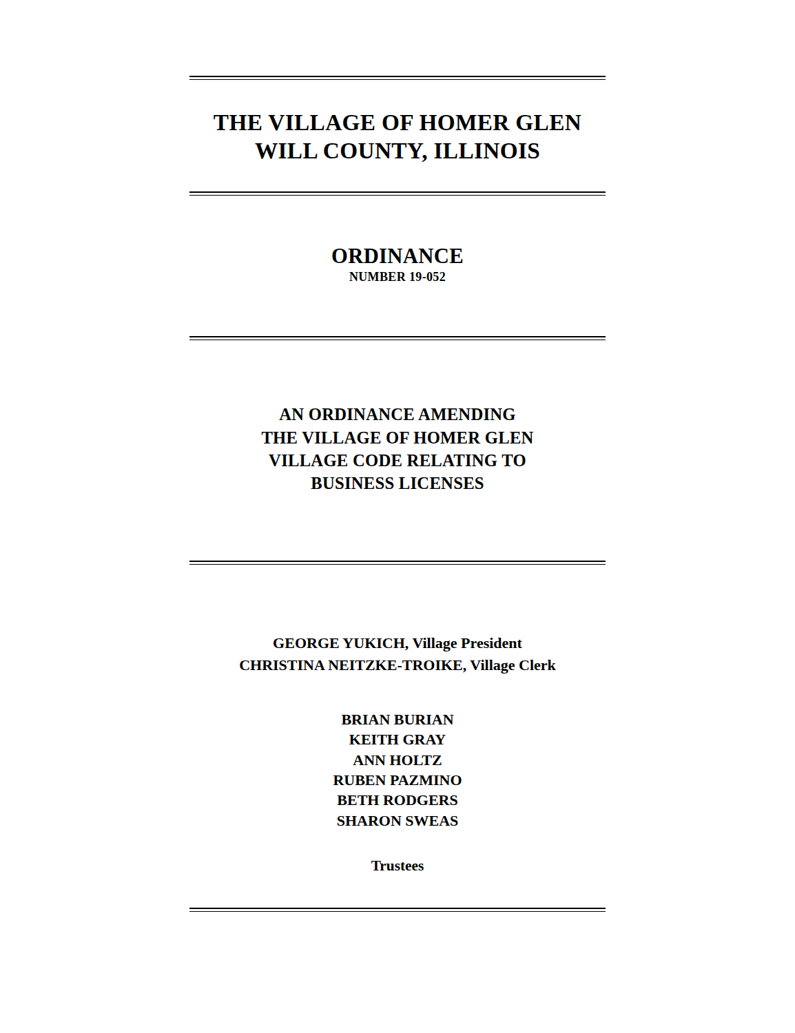The Village of Homer Glen
Will County, Illinois
Ordinance
Number 19-052
An Ordinance Amending
The Village of Homer Glen
Village Code Relating to
Business Licenses
George Yukich, Village President
Christina Neitzke-Troike, Village Clerk
Brian Burian
Keith Gray
Ann Holtz
Ruben Pazmino
Beth Rodgers
Sharon Sweas
Trustees